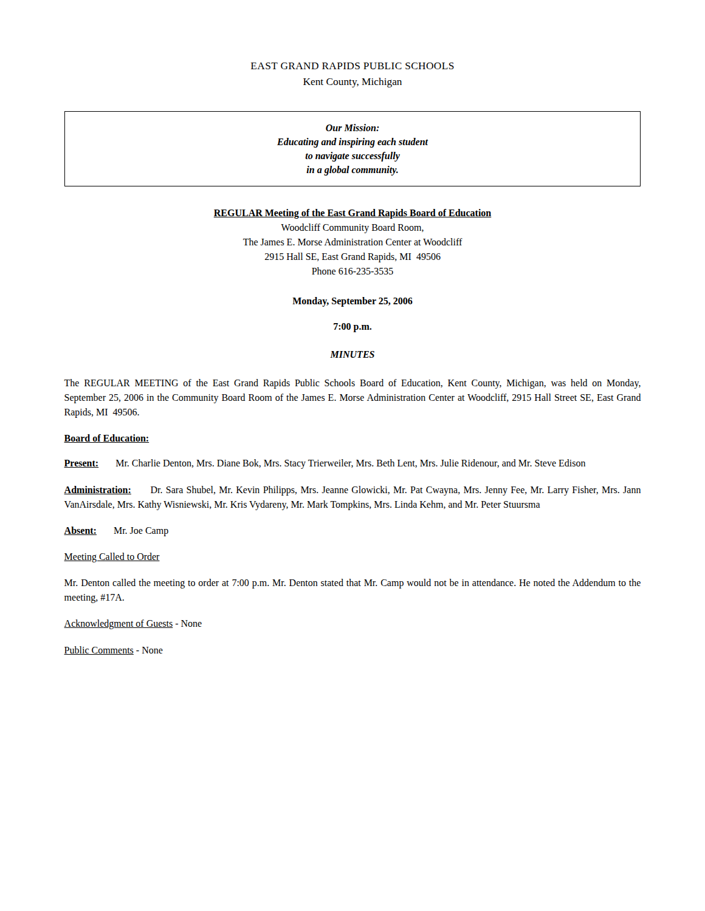EAST GRAND RAPIDS PUBLIC SCHOOLS Kent County, Michigan
Our Mission:
Educating and inspiring each student
to navigate successfully
in a global community.
REGULAR Meeting of the East Grand Rapids Board of Education
Woodcliff Community Board Room,
The James E. Morse Administration Center at Woodcliff
2915 Hall SE, East Grand Rapids, MI 49506
Phone 616-235-3535
Monday, September 25, 2006
7:00 p.m.
MINUTES
The REGULAR MEETING of the East Grand Rapids Public Schools Board of Education, Kent County, Michigan, was held on Monday, September 25, 2006 in the Community Board Room of the James E. Morse Administration Center at Woodcliff, 2915 Hall Street SE, East Grand Rapids, MI 49506.
Board of Education:
Present: Mr. Charlie Denton, Mrs. Diane Bok, Mrs. Stacy Trierweiler, Mrs. Beth Lent, Mrs. Julie Ridenour, and Mr. Steve Edison
Administration: Dr. Sara Shubel, Mr. Kevin Philipps, Mrs. Jeanne Glowicki, Mr. Pat Cwayna, Mrs. Jenny Fee, Mr. Larry Fisher, Mrs. Jann VanAirsdale, Mrs. Kathy Wisniewski, Mr. Kris Vydareny, Mr. Mark Tompkins, Mrs. Linda Kehm, and Mr. Peter Stuursma
Absent: Mr. Joe Camp
Meeting Called to Order
Mr. Denton called the meeting to order at 7:00 p.m. Mr. Denton stated that Mr. Camp would not be in attendance. He noted the Addendum to the meeting, #17A.
Acknowledgment of Guests - None
Public Comments - None